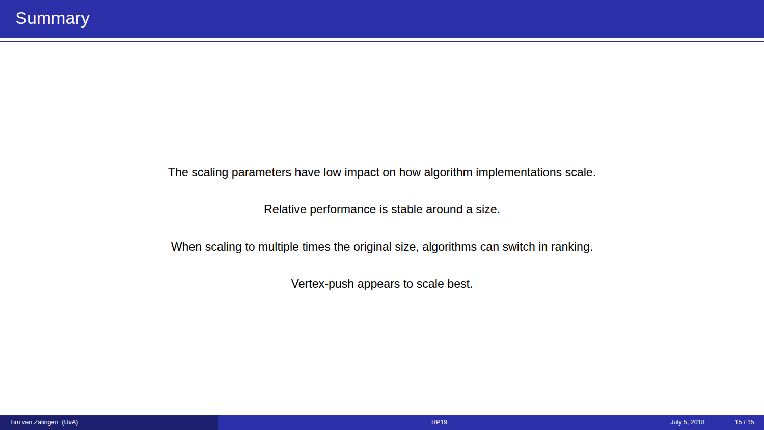Summary
The scaling parameters have low impact on how algorithm implementations scale.
Relative performance is stable around a size.
When scaling to multiple times the original size, algorithms can switch in ranking.
Vertex-push appears to scale best.
Tim van Zalingen (UvA)
RP19
July 5, 201815 / 15